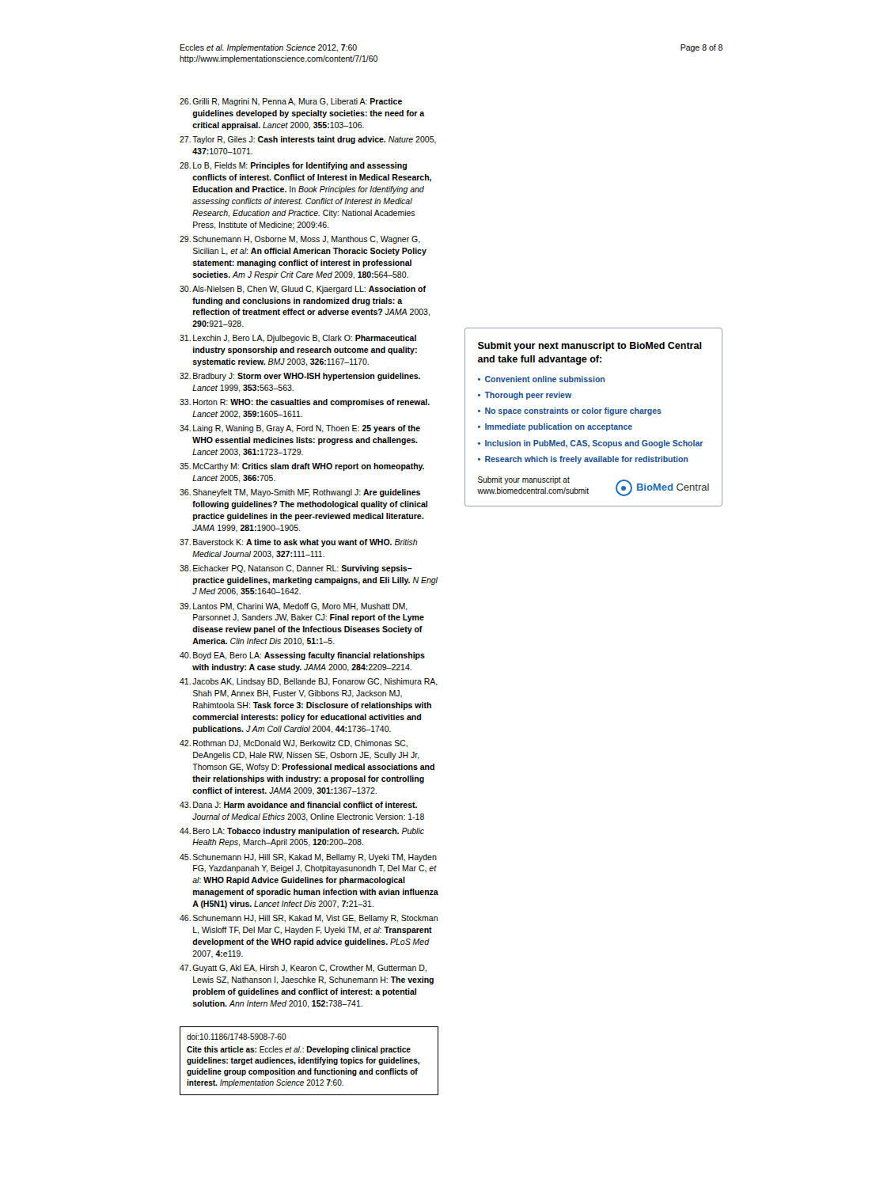Eccles et al. Implementation Science 2012, 7:60
http://www.implementationscience.com/content/7/1/60
Page 8 of 8
26. Grilli R, Magrini N, Penna A, Mura G, Liberati A: Practice guidelines developed by specialty societies: the need for a critical appraisal. Lancet 2000, 355: 103–106.
27. Taylor R, Giles J: Cash interests taint drug advice. Nature 2005, 437: 1070–1071.
28. Lo B, Fields M: Principles for Identifying and assessing conflicts of interest. Conflict of Interest in Medical Research, Education and Practice. In Book Principles for Identifying and assessing conflicts of interest. Conflict of Interest in Medical Research, Education and Practice. City: National Academies Press, Institute of Medicine; 2009:46.
29. Schunemann H, Osborne M, Moss J, Manthous C, Wagner G, Sicilian L, et al: An official American Thoracic Society Policy statement: managing conflict of interest in professional societies. Am J Respir Crit Care Med 2009, 180: 564–580.
30. Als-Nielsen B, Chen W, Gluud C, Kjaergard LL: Association of funding and conclusions in randomized drug trials: a reflection of treatment effect or adverse events? JAMA 2003, 290: 921–928.
31. Lexchin J, Bero LA, Djulbegovic B, Clark O: Pharmaceutical industry sponsorship and research outcome and quality: systematic review. BMJ 2003, 326: 1167–1170.
32. Bradbury J: Storm over WHO-ISH hypertension guidelines. Lancet 1999, 353: 563–563.
33. Horton R: WHO: the casualties and compromises of renewal. Lancet 2002, 359: 1605–1611.
34. Laing R, Waning B, Gray A, Ford N, Thoen E: 25 years of the WHO essential medicines lists: progress and challenges. Lancet 2003, 361: 1723–1729.
35. McCarthy M: Critics slam draft WHO report on homeopathy. Lancet 2005, 366: 705.
36. Shaneyfelt TM, Mayo-Smith MF, Rothwangl J: Are guidelines following guidelines? The methodological quality of clinical practice guidelines in the peer-reviewed medical literature. JAMA 1999, 281: 1900–1905.
37. Baverstock K: A time to ask what you want of WHO. British Medical Journal 2003, 327: 111–111.
38. Eichacker PQ, Natanson C, Danner RL: Surviving sepsis–practice guidelines, marketing campaigns, and Eli Lilly. N Engl J Med 2006, 355: 1640–1642.
39. Lantos PM, Charini WA, Medoff G, Moro MH, Mushatt DM, Parsonnet J, Sanders JW, Baker CJ: Final report of the Lyme disease review panel of the Infectious Diseases Society of America. Clin Infect Dis 2010, 51: 1–5.
40. Boyd EA, Bero LA: Assessing faculty financial relationships with industry: A case study. JAMA 2000, 284: 2209–2214.
41. Jacobs AK, Lindsay BD, Bellande BJ, Fonarow GC, Nishimura RA, Shah PM, Annex BH, Fuster V, Gibbons RJ, Jackson MJ, Rahimtoola SH: Task force 3: Disclosure of relationships with commercial interests: policy for educational activities and publications. J Am Coll Cardiol 2004, 44: 1736–1740.
42. Rothman DJ, McDonald WJ, Berkowitz CD, Chimonas SC, DeAngelis CD, Hale RW, Nissen SE, Osborn JE, Scully JH Jr, Thomson GE, Wofsy D: Professional medical associations and their relationships with industry: a proposal for controlling conflict of interest. JAMA 2009, 301: 1367–1372.
43. Dana J: Harm avoidance and financial conflict of interest. Journal of Medical Ethics 2003, Online Electronic Version: 1-18
44. Bero LA: Tobacco industry manipulation of research. Public Health Reps, March–April 2005, 120: 200–208.
45. Schunemann HJ, Hill SR, Kakad M, Bellamy R, Uyeki TM, Hayden FG, Yazdanpanah Y, Beigel J, Chotpitayasunondh T, Del Mar C, et al: WHO Rapid Advice Guidelines for pharmacological management of sporadic human infection with avian influenza A (H5N1) virus. Lancet Infect Dis 2007, 7: 21–31.
46. Schunemann HJ, Hill SR, Kakad M, Vist GE, Bellamy R, Stockman L, Wisloff TF, Del Mar C, Hayden F, Uyeki TM, et al: Transparent development of the WHO rapid advice guidelines. PLoS Med 2007, 4: e119.
47. Guyatt G, Akl EA, Hirsh J, Kearon C, Crowther M, Gutterman D, Lewis SZ, Nathanson I, Jaeschke R, Schunemann H: The vexing problem of guidelines and conflict of interest: a potential solution. Ann Intern Med 2010, 152: 738–741.
doi:10.1186/1748-5908-7-60
Cite this article as: Eccles et al.: Developing clinical practice guidelines: target audiences, identifying topics for guidelines, guideline group composition and functioning and conflicts of interest. Implementation Science 2012 7:60.
Submit your next manuscript to BioMed Central
and take full advantage of:
Convenient online submission
Thorough peer review
No space constraints or color figure charges
Immediate publication on acceptance
Inclusion in PubMed, CAS, Scopus and Google Scholar
Research which is freely available for redistribution
Submit your manuscript at
www.biomedcentral.com/submit
Bio Med Central